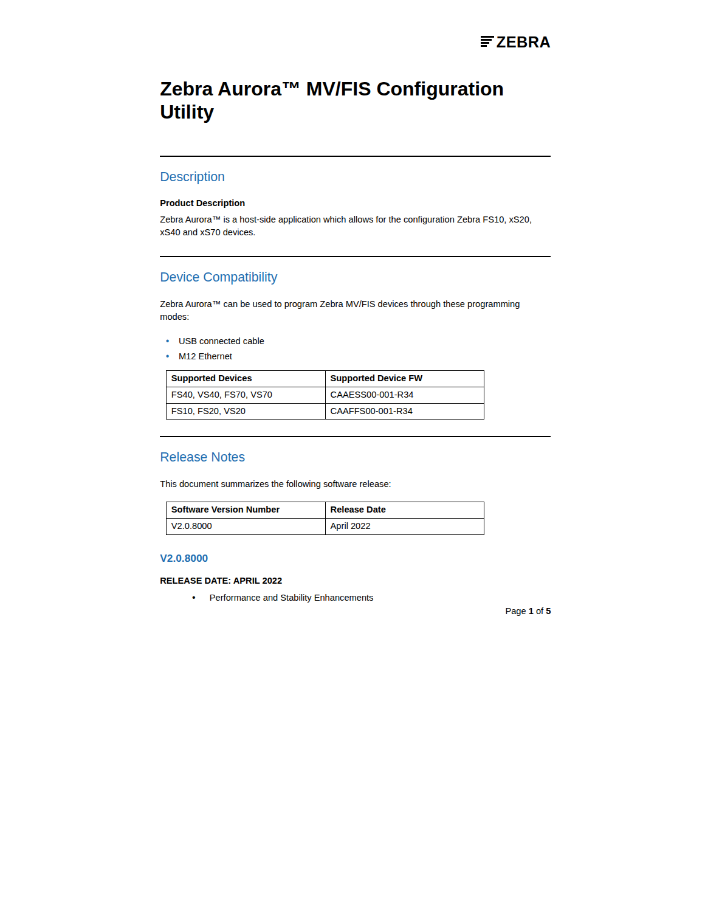ZEBRA
Zebra Aurora™ MV/FIS Configuration Utility
Description
Product Description
Zebra Aurora™ is a host-side application which allows for the configuration Zebra FS10, xS20, xS40 and xS70 devices.
Device Compatibility
Zebra Aurora™ can be used to program Zebra MV/FIS devices through these programming modes:
USB connected cable
M12 Ethernet
| Supported Devices | Supported Device FW |
| --- | --- |
| FS40, VS40, FS70, VS70 | CAAESS00-001-R34 |
| FS10, FS20, VS20 | CAAFFS00-001-R34 |
Release Notes
This document summarizes the following software release:
| Software Version Number | Release Date |
| --- | --- |
| V2.0.8000 | April 2022 |
V2.0.8000
RELEASE DATE: APRIL 2022
Performance and Stability Enhancements
Page 1 of 5